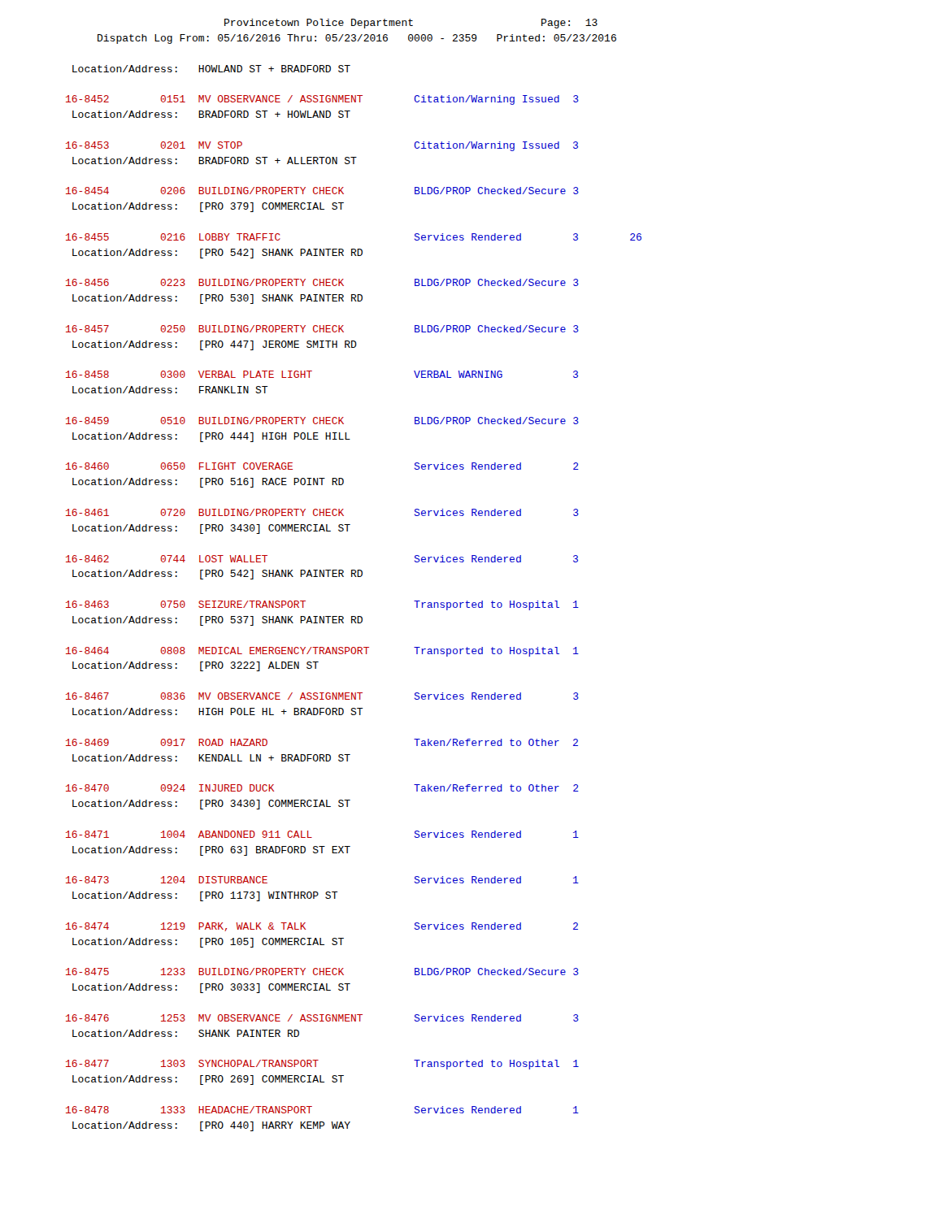Provincetown Police Department                    Page:  13
     Dispatch Log From: 05/16/2016 Thru: 05/23/2016   0000 - 2359   Printed: 05/23/2016

 Location/Address:   HOWLAND ST + BRADFORD ST

16-8452        0151  MV OBSERVANCE / ASSIGNMENT        Citation/Warning Issued  3
 Location/Address:   BRADFORD ST + HOWLAND ST

16-8453        0201  MV STOP                           Citation/Warning Issued  3
 Location/Address:   BRADFORD ST + ALLERTON ST

16-8454        0206  BUILDING/PROPERTY CHECK           BLDG/PROP Checked/Secure 3
 Location/Address:   [PRO 379] COMMERCIAL ST

16-8455        0216  LOBBY TRAFFIC                     Services Rendered        3        26
 Location/Address:   [PRO 542] SHANK PAINTER RD

16-8456        0223  BUILDING/PROPERTY CHECK           BLDG/PROP Checked/Secure 3
 Location/Address:   [PRO 530] SHANK PAINTER RD

16-8457        0250  BUILDING/PROPERTY CHECK           BLDG/PROP Checked/Secure 3
 Location/Address:   [PRO 447] JEROME SMITH RD

16-8458        0300  VERBAL PLATE LIGHT                VERBAL WARNING           3
 Location/Address:   FRANKLIN ST

16-8459        0510  BUILDING/PROPERTY CHECK           BLDG/PROP Checked/Secure 3
 Location/Address:   [PRO 444] HIGH POLE HILL

16-8460        0650  FLIGHT COVERAGE                   Services Rendered        2
 Location/Address:   [PRO 516] RACE POINT RD

16-8461        0720  BUILDING/PROPERTY CHECK           Services Rendered        3
 Location/Address:   [PRO 3430] COMMERCIAL ST

16-8462        0744  LOST WALLET                       Services Rendered        3
 Location/Address:   [PRO 542] SHANK PAINTER RD

16-8463        0750  SEIZURE/TRANSPORT                 Transported to Hospital  1
 Location/Address:   [PRO 537] SHANK PAINTER RD

16-8464        0808  MEDICAL EMERGENCY/TRANSPORT       Transported to Hospital  1
 Location/Address:   [PRO 3222] ALDEN ST

16-8467        0836  MV OBSERVANCE / ASSIGNMENT        Services Rendered        3
 Location/Address:   HIGH POLE HL + BRADFORD ST

16-8469        0917  ROAD HAZARD                       Taken/Referred to Other  2
 Location/Address:   KENDALL LN + BRADFORD ST

16-8470        0924  INJURED DUCK                      Taken/Referred to Other  2
 Location/Address:   [PRO 3430] COMMERCIAL ST

16-8471        1004  ABANDONED 911 CALL                Services Rendered        1
 Location/Address:   [PRO 63] BRADFORD ST EXT

16-8473        1204  DISTURBANCE                       Services Rendered        1
 Location/Address:   [PRO 1173] WINTHROP ST

16-8474        1219  PARK, WALK & TALK                 Services Rendered        2
 Location/Address:   [PRO 105] COMMERCIAL ST

16-8475        1233  BUILDING/PROPERTY CHECK           BLDG/PROP Checked/Secure 3
 Location/Address:   [PRO 3033] COMMERCIAL ST

16-8476        1253  MV OBSERVANCE / ASSIGNMENT        Services Rendered        3
 Location/Address:   SHANK PAINTER RD

16-8477        1303  SYNCHOPAL/TRANSPORT               Transported to Hospital  1
 Location/Address:   [PRO 269] COMMERCIAL ST

16-8478        1333  HEADACHE/TRANSPORT                Services Rendered        1
 Location/Address:   [PRO 440] HARRY KEMP WAY